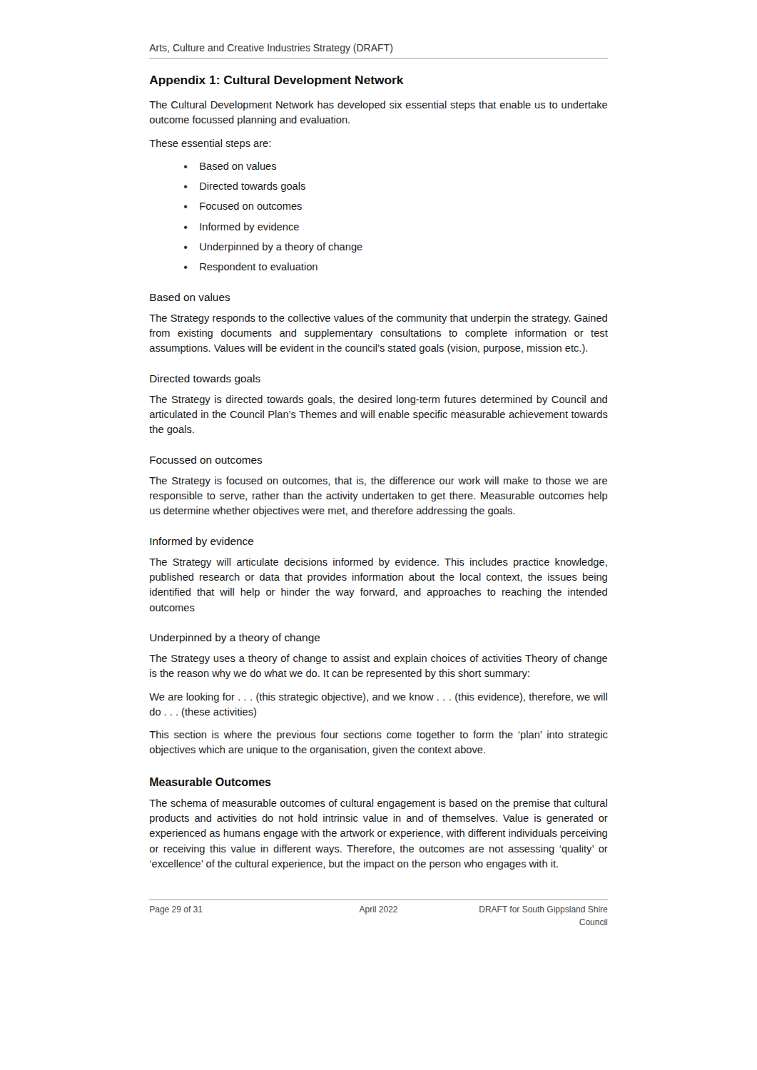Arts, Culture and Creative Industries Strategy (DRAFT)
Appendix 1: Cultural Development Network
The Cultural Development Network has developed six essential steps that enable us to undertake outcome focussed planning and evaluation.
These essential steps are:
Based on values
Directed towards goals
Focused on outcomes
Informed by evidence
Underpinned by a theory of change
Respondent to evaluation
Based on values
The Strategy responds to the collective values of the community that underpin the strategy. Gained from existing documents and supplementary consultations to complete information or test assumptions. Values will be evident in the council's stated goals (vision, purpose, mission etc.).
Directed towards goals
The Strategy is directed towards goals, the desired long-term futures determined by Council and articulated in the Council Plan’s Themes and will enable specific measurable achievement towards the goals.
Focussed on outcomes
The Strategy is focused on outcomes, that is, the difference our work will make to those we are responsible to serve, rather than the activity undertaken to get there. Measurable outcomes help us determine whether objectives were met, and therefore addressing the goals.
Informed by evidence
The Strategy will articulate decisions informed by evidence. This includes practice knowledge, published research or data that provides information about the local context, the issues being identified that will help or hinder the way forward, and approaches to reaching the intended outcomes
Underpinned by a theory of change
The Strategy uses a theory of change to assist and explain choices of activities Theory of change is the reason why we do what we do. It can be represented by this short summary:
We are looking for . . . (this strategic objective), and we know . . . (this evidence), therefore, we will do . . . (these activities)
This section is where the previous four sections come together to form the ‘plan’ into strategic objectives which are unique to the organisation, given the context above.
Measurable Outcomes
The schema of measurable outcomes of cultural engagement is based on the premise that cultural products and activities do not hold intrinsic value in and of themselves. Value is generated or experienced as humans engage with the artwork or experience, with different individuals perceiving or receiving this value in different ways. Therefore, the outcomes are not assessing ‘quality’ or ‘excellence’ of the cultural experience, but the impact on the person who engages with it.
Page 29 of 31
April 2022
DRAFT for South Gippsland Shire Council